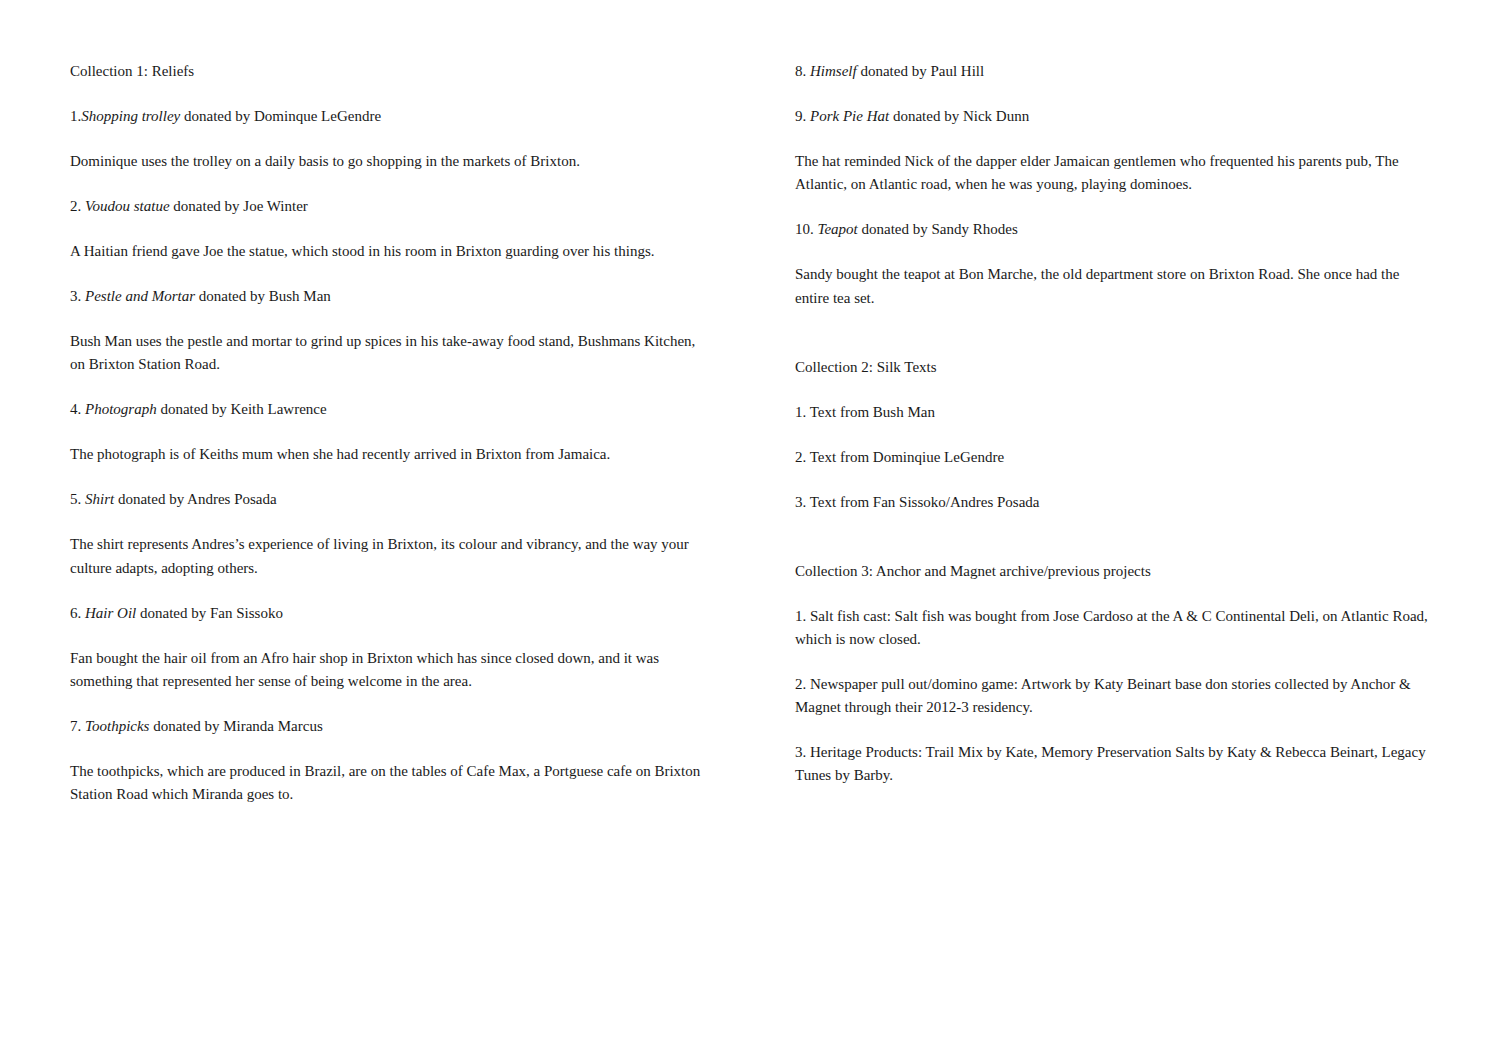Collection 1: Reliefs
1.Shopping trolley donated by Dominque LeGendre
Dominique uses the trolley on a daily basis to go shopping in the markets of Brixton.
2. Voudou statue donated by Joe Winter
A Haitian friend gave Joe the statue, which stood in his room in Brixton guarding over his things.
3. Pestle and Mortar donated by Bush Man
Bush Man uses the pestle and mortar to grind up spices in his take-away food stand, Bushmans Kitchen, on Brixton Station Road.
4. Photograph donated by Keith Lawrence
The photograph is of Keiths mum when she had recently arrived in Brixton from Jamaica.
5. Shirt donated by Andres Posada
The shirt represents Andres’s experience of living in Brixton, its colour and vibrancy, and the way your culture adapts, adopting others.
6. Hair Oil donated by Fan Sissoko
Fan bought the hair oil from an Afro hair shop in Brixton which has since closed down, and it was something that represented her sense of being welcome in the area.
7. Toothpicks donated by Miranda Marcus
The toothpicks, which are produced in Brazil, are on the tables of Cafe Max, a Portguese cafe on Brixton Station Road which Miranda goes to.
8. Himself donated by Paul Hill
9. Pork Pie Hat donated by Nick Dunn
The hat reminded Nick of the dapper elder Jamaican gentlemen who frequented his parents pub, The Atlantic, on Atlantic road, when he was young, playing dominoes.
10. Teapot donated by Sandy Rhodes
Sandy bought the teapot at Bon Marche, the old department store on Brixton Road. She once had the entire tea set.
Collection 2: Silk Texts
1. Text from Bush Man
2. Text from Dominqiue LeGendre
3. Text from Fan Sissoko/Andres Posada
Collection 3: Anchor and Magnet archive/previous projects
1. Salt fish cast: Salt fish was bought from Jose Cardoso at the A & C Continental Deli, on Atlantic Road, which is now closed.
2. Newspaper pull out/domino game: Artwork by Katy Beinart base don stories collected by Anchor & Magnet through their 2012-3 residency.
3. Heritage Products: Trail Mix by Kate, Memory Preservation Salts by Katy & Rebecca Beinart, Legacy Tunes by Barby.